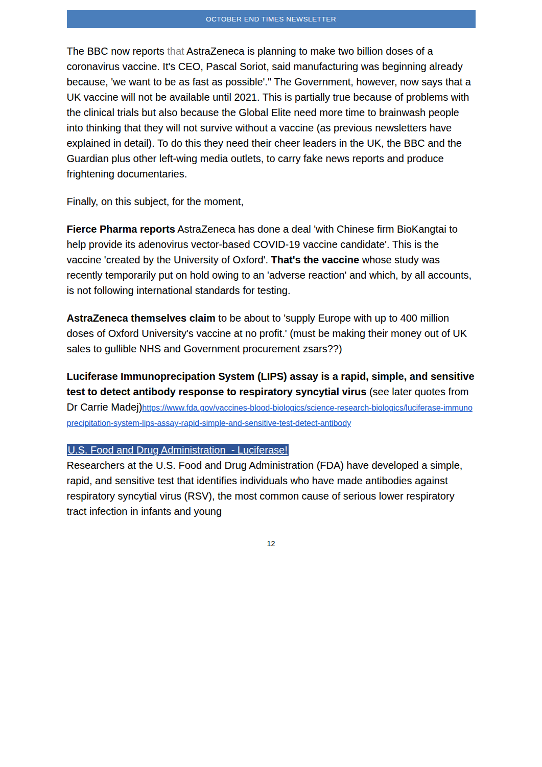OCTOBER END TIMES NEWSLETTER
The BBC now reports that AstraZeneca is planning to make two billion doses of a coronavirus vaccine. It's CEO, Pascal Soriot, said manufacturing was beginning already because, 'we want to be as fast as possible'." The Government, however, now says that a UK vaccine will not be available until 2021. This is partially true because of problems with the clinical trials but also because the Global Elite need more time to brainwash people into thinking that they will not survive without a vaccine (as previous newsletters have explained in detail). To do this they need their cheer leaders in the UK, the BBC and the Guardian plus other left-wing media outlets, to carry fake news reports and produce frightening documentaries.
Finally, on this subject, for the moment,
Fierce Pharma reports AstraZeneca has done a deal 'with Chinese firm BioKangtai to help provide its adenovirus vector-based COVID-19 vaccine candidate'. This is the vaccine 'created by the University of Oxford'. That's the vaccine whose study was recently temporarily put on hold owing to an 'adverse reaction' and which, by all accounts, is not following international standards for testing.
AstraZeneca themselves claim to be about to 'supply Europe with up to 400 million doses of Oxford University's vaccine at no profit.' (must be making their money out of UK sales to gullible NHS and Government procurement zsars??)
Luciferase Immunoprecipation System (LIPS) assay is a rapid, simple, and sensitive test to detect antibody response to respiratory syncytial virus (see later quotes from Dr Carrie Madej)https://www.fda.gov/vaccines-blood-biologics/science-research-biologics/luciferase-immunoprecipitation-system-lips-assay-rapid-simple-and-sensitive-test-detect-antibody
U.S. Food and Drug Administration - Luciferase!
Researchers at the U.S. Food and Drug Administration (FDA) have developed a simple, rapid, and sensitive test that identifies individuals who have made antibodies against respiratory syncytial virus (RSV), the most common cause of serious lower respiratory tract infection in infants and young
12